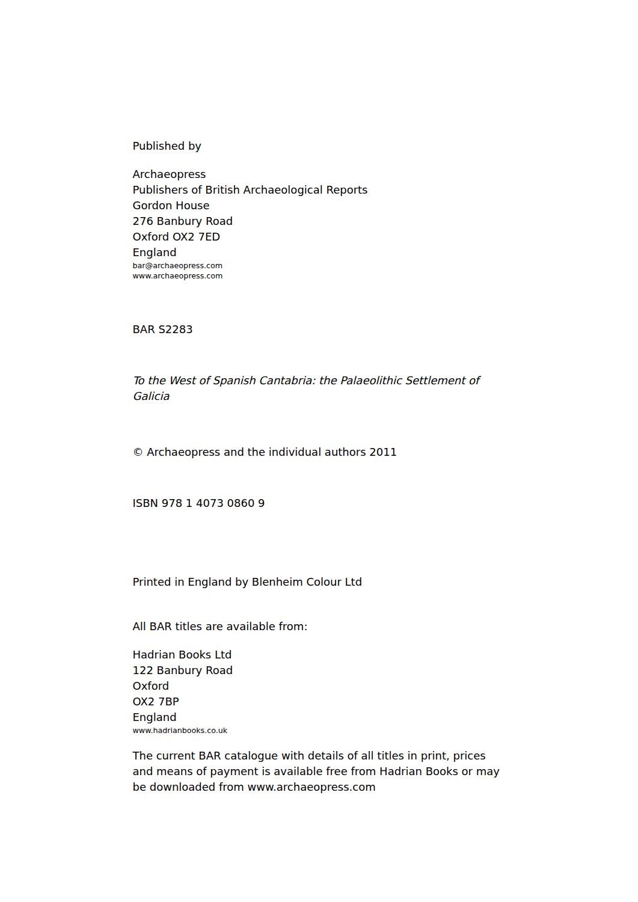Published by
Archaeopress
Publishers of British Archaeological Reports
Gordon House
276 Banbury Road
Oxford OX2 7ED
England
bar@archaeopress.com
www.archaeopress.com
BAR S2283
To the West of Spanish Cantabria: the Palaeolithic Settlement of Galicia
© Archaeopress and the individual authors 2011
ISBN 978 1 4073 0860 9
Printed in England by Blenheim Colour Ltd
All BAR titles are available from:
Hadrian Books Ltd
122 Banbury Road
Oxford
OX2 7BP
England
www.hadrianbooks.co.uk
The current BAR catalogue with details of all titles in print, prices and means of payment is available free from Hadrian Books or may be downloaded from www.archaeopress.com